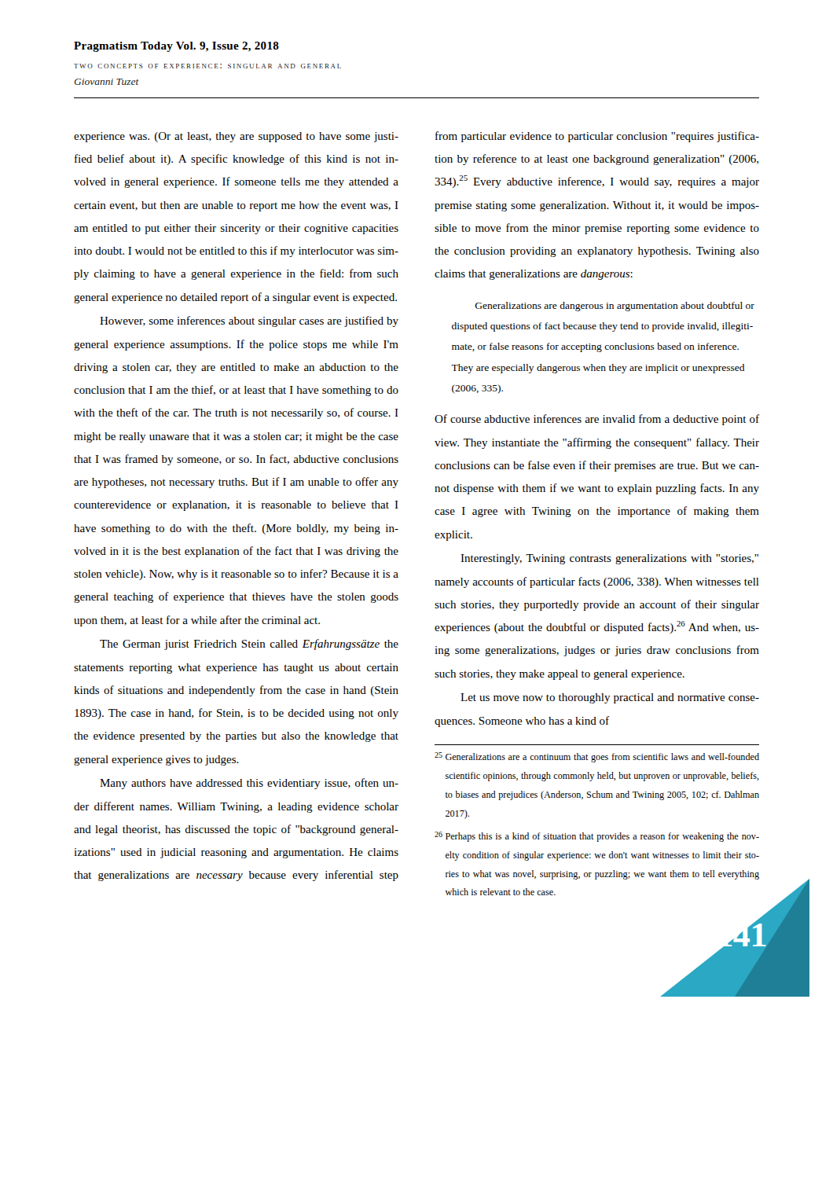Pragmatism Today Vol. 9, Issue 2, 2018
Two Concepts of Experience: Singular and General
Giovanni Tuzet
experience was. (Or at least, they are supposed to have some justified belief about it). A specific knowledge of this kind is not involved in general experience. If someone tells me they attended a certain event, but then are unable to report me how the event was, I am entitled to put either their sincerity or their cognitive capacities into doubt. I would not be entitled to this if my interlocutor was simply claiming to have a general experience in the field: from such general experience no detailed report of a singular event is expected.
However, some inferences about singular cases are justified by general experience assumptions. If the police stops me while I'm driving a stolen car, they are entitled to make an abduction to the conclusion that I am the thief, or at least that I have something to do with the theft of the car. The truth is not necessarily so, of course. I might be really unaware that it was a stolen car; it might be the case that I was framed by someone, or so. In fact, abductive conclusions are hypotheses, not necessary truths. But if I am unable to offer any counterevidence or explanation, it is reasonable to believe that I have something to do with the theft. (More boldly, my being involved in it is the best explanation of the fact that I was driving the stolen vehicle). Now, why is it reasonable so to infer? Because it is a general teaching of experience that thieves have the stolen goods upon them, at least for a while after the criminal act.
The German jurist Friedrich Stein called Erfahrungssätze the statements reporting what experience has taught us about certain kinds of situations and independently from the case in hand (Stein 1893). The case in hand, for Stein, is to be decided using not only the evidence presented by the parties but also the knowledge that general experience gives to judges.
Many authors have addressed this evidentiary issue, often under different names. William Twining, a leading evidence scholar and legal theorist, has discussed the topic of "background generalizations" used in judicial reasoning and argumentation. He claims that generalizations are necessary because every inferential step from particular evidence to particular conclusion "requires justification by reference to at least one background generalization" (2006, 334).25 Every abductive inference, I would say, requires a major premise stating some generalization. Without it, it would be impossible to move from the minor premise reporting some evidence to the conclusion providing an explanatory hypothesis. Twining also claims that generalizations are dangerous:
Generalizations are dangerous in argumentation about doubtful or disputed questions of fact because they tend to provide invalid, illegitimate, or false reasons for accepting conclusions based on inference. They are especially dangerous when they are implicit or unexpressed (2006, 335).
Of course abductive inferences are invalid from a deductive point of view. They instantiate the "affirming the consequent" fallacy. Their conclusions can be false even if their premises are true. But we cannot dispense with them if we want to explain puzzling facts. In any case I agree with Twining on the importance of making them explicit.
Interestingly, Twining contrasts generalizations with "stories," namely accounts of particular facts (2006, 338). When witnesses tell such stories, they purportedly provide an account of their singular experiences (about the doubtful or disputed facts).26 And when, using some generalizations, judges or juries draw conclusions from such stories, they make appeal to general experience.
Let us move now to thoroughly practical and normative consequences. Someone who has a kind of
25 Generalizations are a continuum that goes from scientific laws and well-founded scientific opinions, through commonly held, but unproven or unprovable, beliefs, to biases and prejudices (Anderson, Schum and Twining 2005, 102; cf. Dahlman 2017).
26 Perhaps this is a kind of situation that provides a reason for weakening the novelty condition of singular experience: we don't want witnesses to limit their stories to what was novel, surprising, or puzzling; we want them to tell everything which is relevant to the case.
141